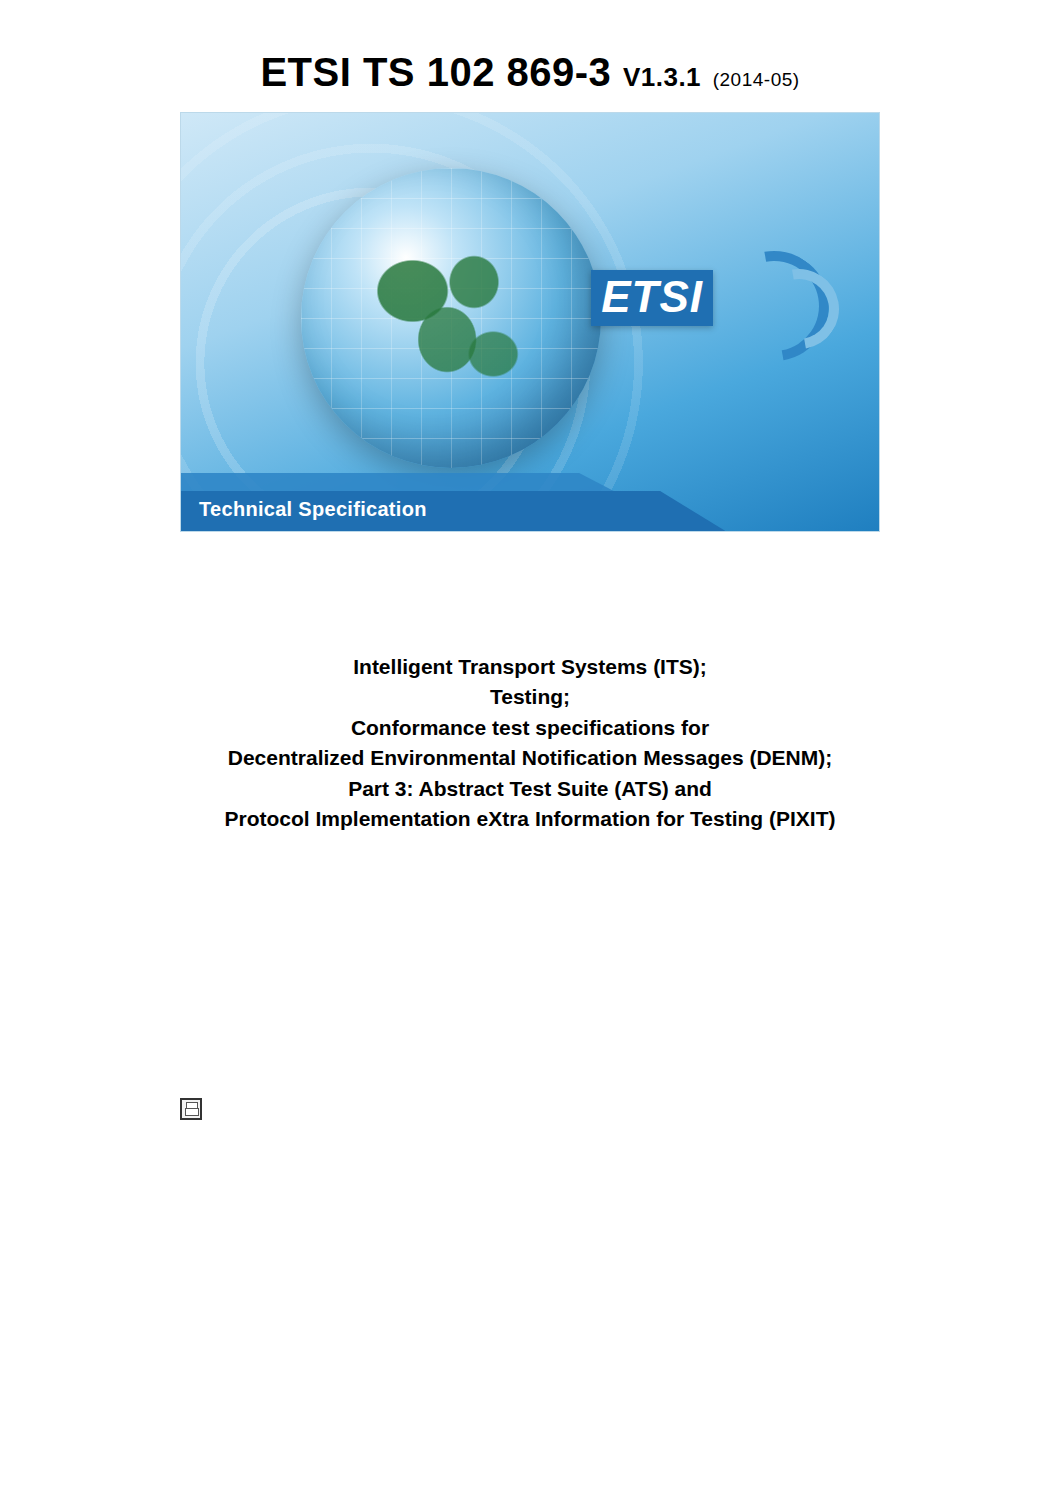ETSI TS 102 869-3 V1.3.1 (2014-05)
ETSI
Technical Specification
Intelligent Transport Systems (ITS); Testing; Conformance test specifications for Decentralized Environmental Notification Messages (DENM); Part 3: Abstract Test Suite (ATS) and Protocol Implementation eXtra Information for Testing (PIXIT)